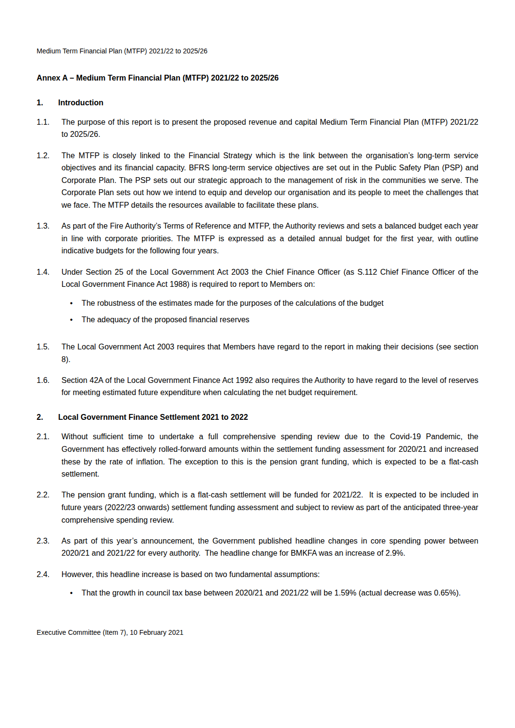Medium Term Financial Plan (MTFP) 2021/22 to 2025/26
Annex A – Medium Term Financial Plan (MTFP) 2021/22 to 2025/26
1. Introduction
1.1.
The purpose of this report is to present the proposed revenue and capital Medium Term Financial Plan (MTFP) 2021/22 to 2025/26.
1.2.
The MTFP is closely linked to the Financial Strategy which is the link between the organisation’s long-term service objectives and its financial capacity. BFRS long-term service objectives are set out in the Public Safety Plan (PSP) and Corporate Plan. The PSP sets out our strategic approach to the management of risk in the communities we serve. The Corporate Plan sets out how we intend to equip and develop our organisation and its people to meet the challenges that we face. The MTFP details the resources available to facilitate these plans.
1.3.
As part of the Fire Authority’s Terms of Reference and MTFP, the Authority reviews and sets a balanced budget each year in line with corporate priorities. The MTFP is expressed as a detailed annual budget for the first year, with outline indicative budgets for the following four years.
1.4.
Under Section 25 of the Local Government Act 2003 the Chief Finance Officer (as S.112 Chief Finance Officer of the Local Government Finance Act 1988) is required to report to Members on:
The robustness of the estimates made for the purposes of the calculations of the budget
The adequacy of the proposed financial reserves
1.5.
The Local Government Act 2003 requires that Members have regard to the report in making their decisions (see section 8).
1.6.
Section 42A of the Local Government Finance Act 1992 also requires the Authority to have regard to the level of reserves for meeting estimated future expenditure when calculating the net budget requirement.
2. Local Government Finance Settlement 2021 to 2022
2.1.
Without sufficient time to undertake a full comprehensive spending review due to the Covid-19 Pandemic, the Government has effectively rolled-forward amounts within the settlement funding assessment for 2020/21 and increased these by the rate of inflation. The exception to this is the pension grant funding, which is expected to be a flat-cash settlement.
2.2.
The pension grant funding, which is a flat-cash settlement will be funded for 2021/22. It is expected to be included in future years (2022/23 onwards) settlement funding assessment and subject to review as part of the anticipated three-year comprehensive spending review.
2.3.
As part of this year’s announcement, the Government published headline changes in core spending power between 2020/21 and 2021/22 for every authority. The headline change for BMKFA was an increase of 2.9%.
2.4.
However, this headline increase is based on two fundamental assumptions:
That the growth in council tax base between 2020/21 and 2021/22 will be 1.59% (actual decrease was 0.65%).
Executive Committee (Item 7), 10 February 2021